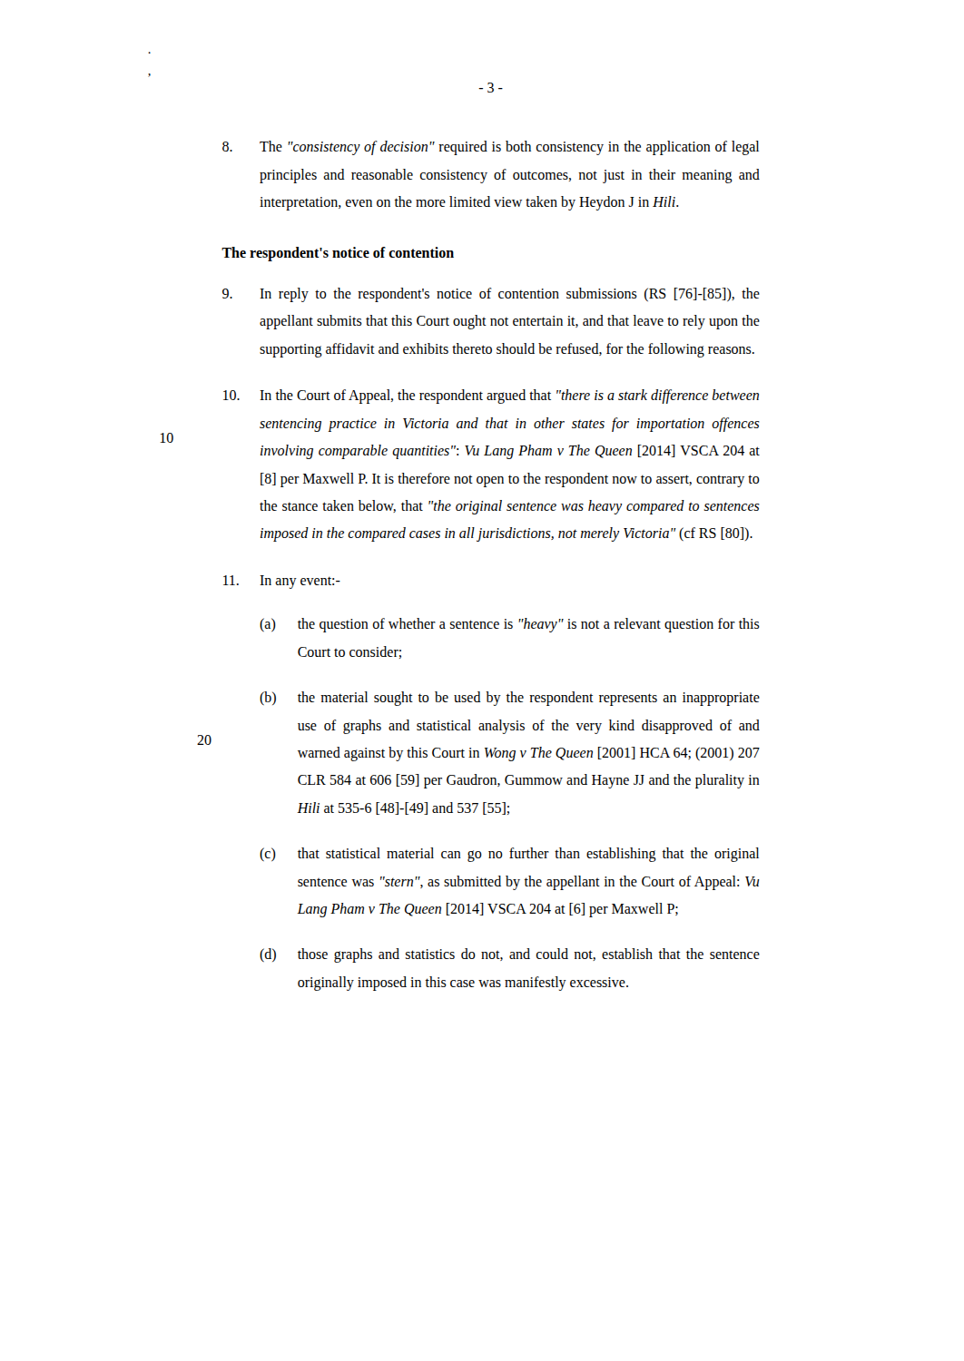. ,
- 3 -
8. The "consistency of decision" required is both consistency in the application of legal principles and reasonable consistency of outcomes, not just in their meaning and interpretation, even on the more limited view taken by Heydon J in Hili.
The respondent's notice of contention
9. In reply to the respondent's notice of contention submissions (RS [76]-[85]), the appellant submits that this Court ought not entertain it, and that leave to rely upon the supporting affidavit and exhibits thereto should be refused, for the following reasons.
10. 10 In the Court of Appeal, the respondent argued that "there is a stark difference between sentencing practice in Victoria and that in other states for importation offences involving comparable quantities": Vu Lang Pham v The Queen [2014] VSCA 204 at [8] per Maxwell P. It is therefore not open to the respondent now to assert, contrary to the stance taken below, that "the original sentence was heavy compared to sentences imposed in the compared cases in all jurisdictions, not merely Victoria" (cf RS [80]).
11. In any event:-
(a) the question of whether a sentence is "heavy" is not a relevant question for this Court to consider;
(b) 20 the material sought to be used by the respondent represents an inappropriate use of graphs and statistical analysis of the very kind disapproved of and warned against by this Court in Wong v The Queen [2001] HCA 64; (2001) 207 CLR 584 at 606 [59] per Gaudron, Gummow and Hayne JJ and the plurality in Hili at 535-6 [48]-[49] and 537 [55];
(c) that statistical material can go no further than establishing that the original sentence was "stern", as submitted by the appellant in the Court of Appeal: Vu Lang Pham v The Queen [2014] VSCA 204 at [6] per Maxwell P;
(d) those graphs and statistics do not, and could not, establish that the sentence originally imposed in this case was manifestly excessive.